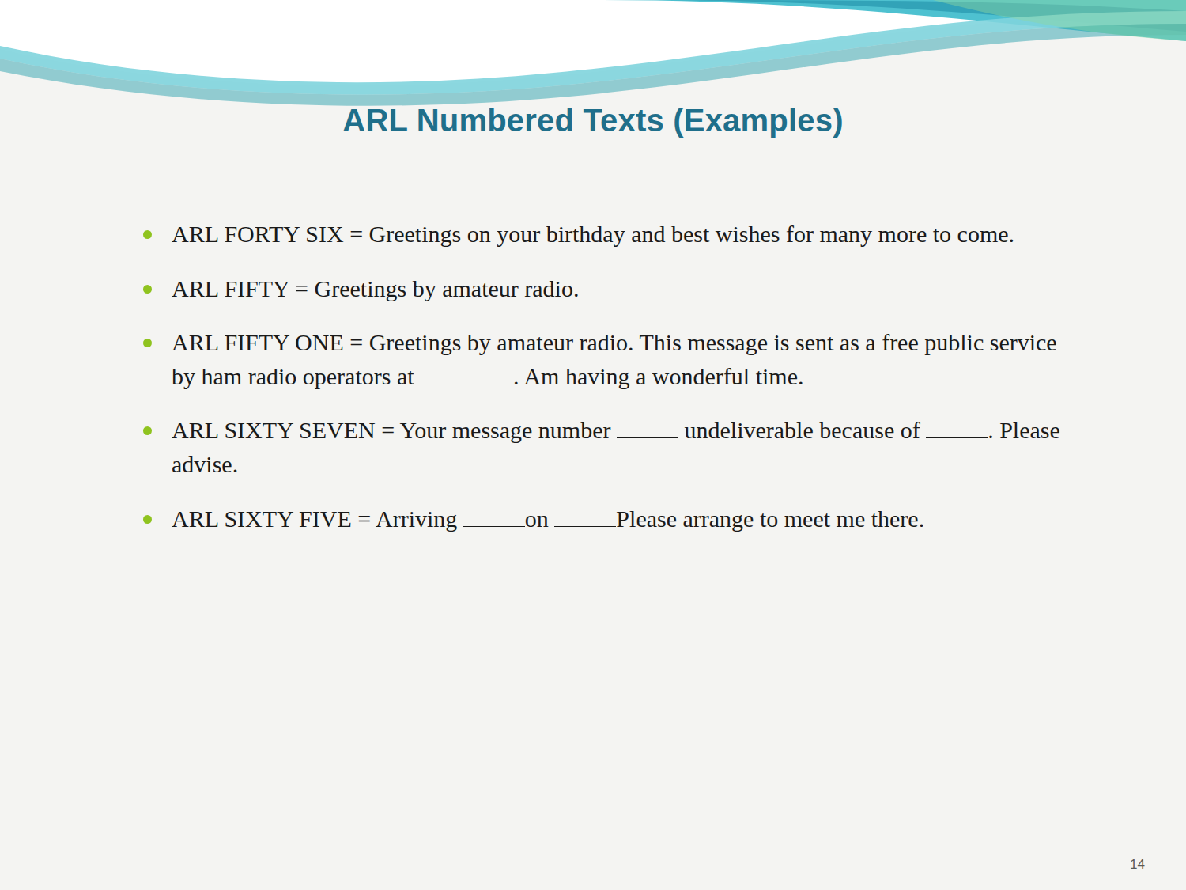ARL Numbered Texts (Examples)
ARL FORTY SIX = Greetings on your birthday and best wishes for many more to come.
ARL FIFTY = Greetings by amateur radio.
ARL FIFTY ONE = Greetings by amateur radio. This message is sent as a free public service by ham radio operators at . Am having a wonderful time.
ARL SIXTY SEVEN = Your message number undeliverable because of . Please advise.
ARL SIXTY FIVE = Arriving on Please arrange to meet me there.
14